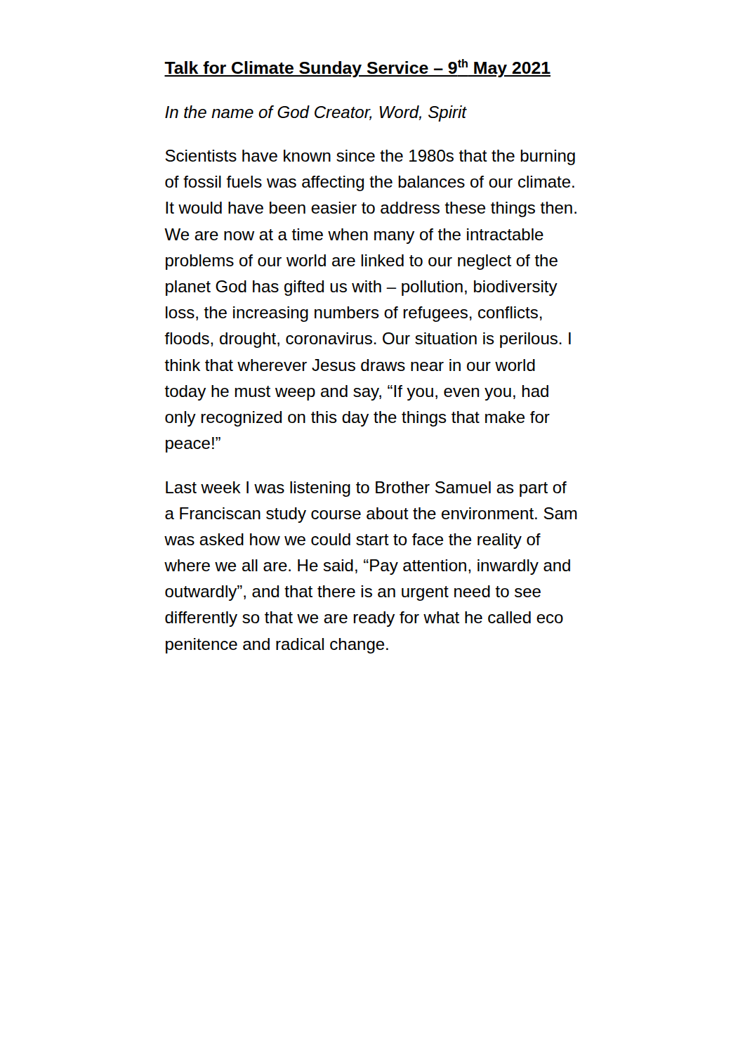Talk for Climate Sunday Service – 9th May 2021
In the name of God Creator, Word, Spirit
Scientists have known since the 1980s that the burning of fossil fuels was affecting the balances of our climate. It would have been easier to address these things then. We are now at a time when many of the intractable problems of our world are linked to our neglect of the planet God has gifted us with – pollution, biodiversity loss, the increasing numbers of refugees, conflicts, floods, drought, coronavirus. Our situation is perilous. I think that wherever Jesus draws near in our world today he must weep and say, “If you, even you, had only recognized on this day the things that make for peace!”
Last week I was listening to Brother Samuel as part of a Franciscan study course about the environment. Sam was asked how we could start to face the reality of where we all are. He said, “Pay attention, inwardly and outwardly”, and that there is an urgent need to see differently so that we are ready for what he called eco penitence and radical change.